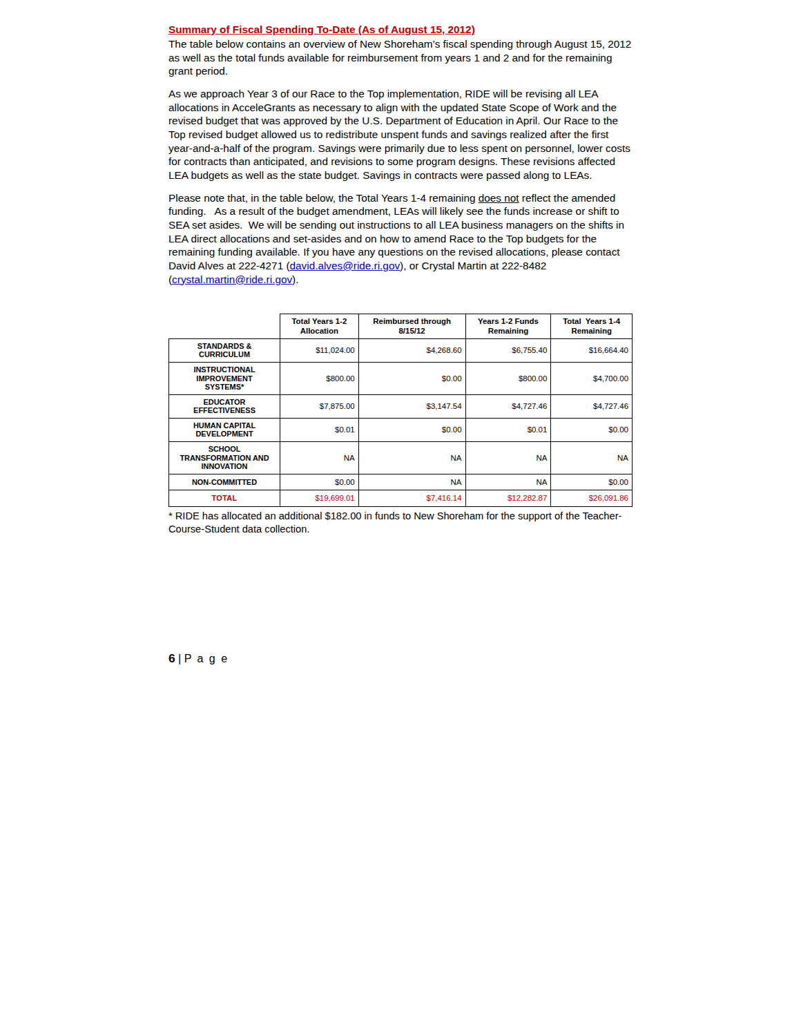Summary of Fiscal Spending To-Date (As of August 15, 2012)
The table below contains an overview of New Shoreham’s fiscal spending through August 15, 2012 as well as the total funds available for reimbursement from years 1 and 2 and for the remaining grant period.
As we approach Year 3 of our Race to the Top implementation, RIDE will be revising all LEA allocations in AcceleGrants as necessary to align with the updated State Scope of Work and the revised budget that was approved by the U.S. Department of Education in April. Our Race to the Top revised budget allowed us to redistribute unspent funds and savings realized after the first year-and-a-half of the program. Savings were primarily due to less spent on personnel, lower costs for contracts than anticipated, and revisions to some program designs. These revisions affected LEA budgets as well as the state budget. Savings in contracts were passed along to LEAs.
Please note that, in the table below, the Total Years 1-4 remaining does not reflect the amended funding. As a result of the budget amendment, LEAs will likely see the funds increase or shift to SEA set asides. We will be sending out instructions to all LEA business managers on the shifts in LEA direct allocations and set-asides and on how to amend Race to the Top budgets for the remaining funding available. If you have any questions on the revised allocations, please contact David Alves at 222-4271 (david.alves@ride.ri.gov), or Crystal Martin at 222-8482 (crystal.martin@ride.ri.gov).
| | Total Years 1-2 Allocation | Reimbursed through 8/15/12 | Years 1-2 Funds Remaining | Total Years 1-4 Remaining |
| --- | --- | --- | --- | --- |
| STANDARDS & CURRICULUM | $11,024.00 | $4,268.60 | $6,755.40 | $16,664.40 |
| INSTRUCTIONAL IMPROVEMENT SYSTEMS* | $800.00 | $0.00 | $800.00 | $4,700.00 |
| EDUCATOR EFFECTIVENESS | $7,875.00 | $3,147.54 | $4,727.46 | $4,727.46 |
| HUMAN CAPITAL DEVELOPMENT | $0.01 | $0.00 | $0.01 | $0.00 |
| SCHOOL TRANSFORMATION AND INNOVATION | NA | NA | NA | NA |
| NON-COMMITTED | $0.00 | NA | NA | $0.00 |
| TOTAL | $19,699.01 | $7,416.14 | $12,282.87 | $26,091.86 |
* RIDE has allocated an additional $182.00 in funds to New Shoreham for the support of the Teacher-Course-Student data collection.
6 | P a g e